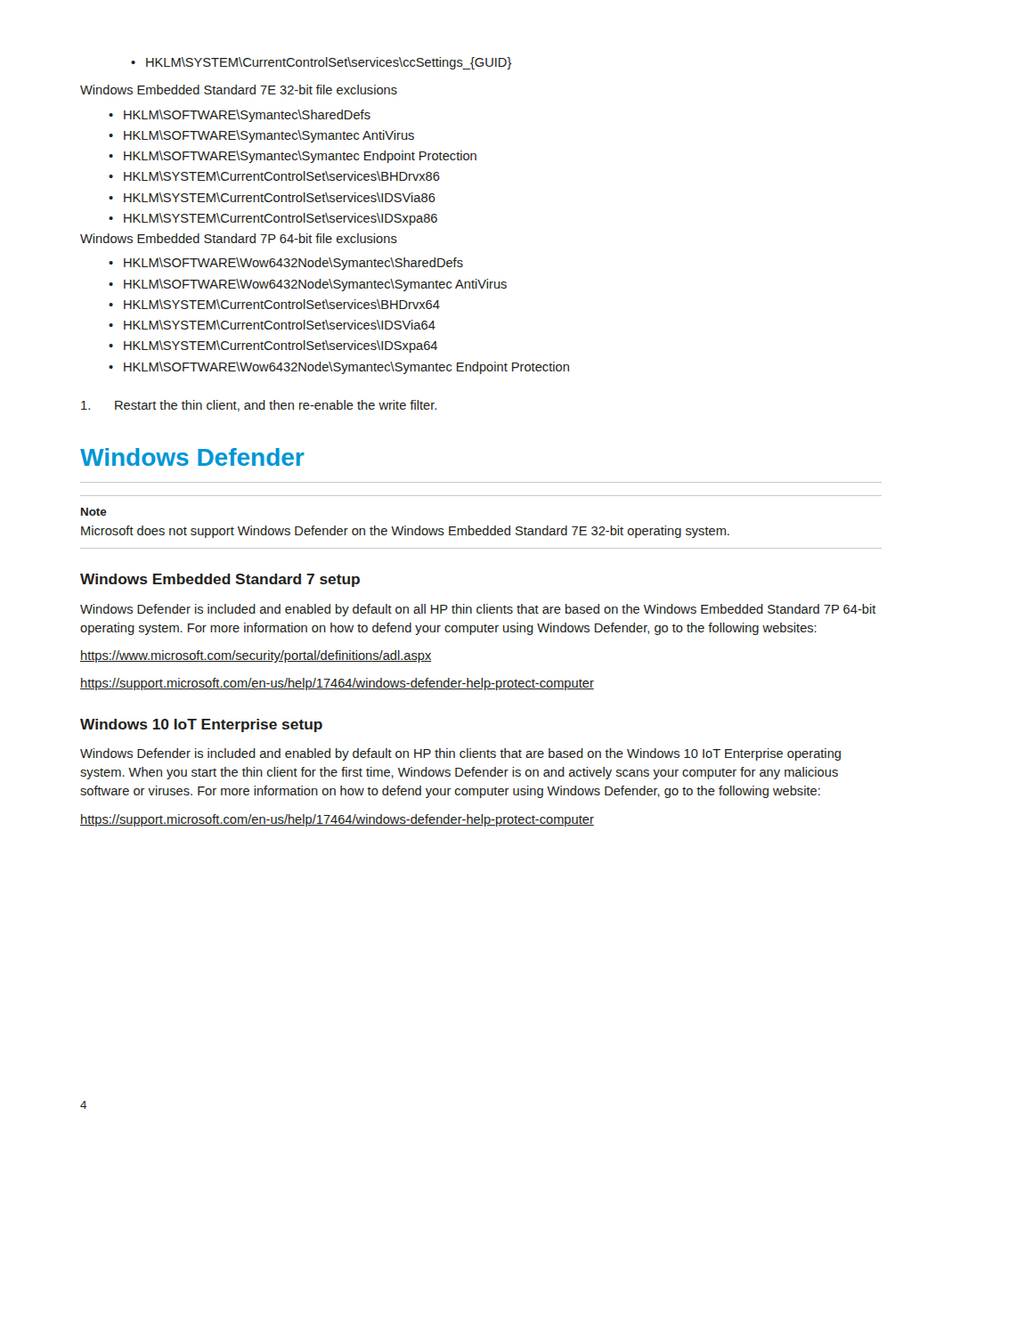HKLM\SYSTEM\CurrentControlSet\services\ccSettings_{GUID}
Windows Embedded Standard 7E 32-bit file exclusions
HKLM\SOFTWARE\Symantec\SharedDefs
HKLM\SOFTWARE\Symantec\Symantec AntiVirus
HKLM\SOFTWARE\Symantec\Symantec Endpoint Protection
HKLM\SYSTEM\CurrentControlSet\services\BHDrvx86
HKLM\SYSTEM\CurrentControlSet\services\IDSVia86
HKLM\SYSTEM\CurrentControlSet\services\IDSxpa86
Windows Embedded Standard 7P 64-bit file exclusions
HKLM\SOFTWARE\Wow6432Node\Symantec\SharedDefs
HKLM\SOFTWARE\Wow6432Node\Symantec\Symantec AntiVirus
HKLM\SYSTEM\CurrentControlSet\services\BHDrvx64
HKLM\SYSTEM\CurrentControlSet\services\IDSVia64
HKLM\SYSTEM\CurrentControlSet\services\IDSxpa64
HKLM\SOFTWARE\Wow6432Node\Symantec\Symantec Endpoint Protection
Restart the thin client, and then re-enable the write filter.
Windows Defender
Note
Microsoft does not support Windows Defender on the Windows Embedded Standard 7E 32-bit operating system.
Windows Embedded Standard 7 setup
Windows Defender is included and enabled by default on all HP thin clients that are based on the Windows Embedded Standard 7P 64-bit operating system. For more information on how to defend your computer using Windows Defender, go to the following websites:
https://www.microsoft.com/security/portal/definitions/adl.aspx
https://support.microsoft.com/en-us/help/17464/windows-defender-help-protect-computer
Windows 10 IoT Enterprise setup
Windows Defender is included and enabled by default on HP thin clients that are based on the Windows 10 IoT Enterprise operating system. When you start the thin client for the first time, Windows Defender is on and actively scans your computer for any malicious software or viruses. For more information on how to defend your computer using Windows Defender, go to the following website:
https://support.microsoft.com/en-us/help/17464/windows-defender-help-protect-computer
4